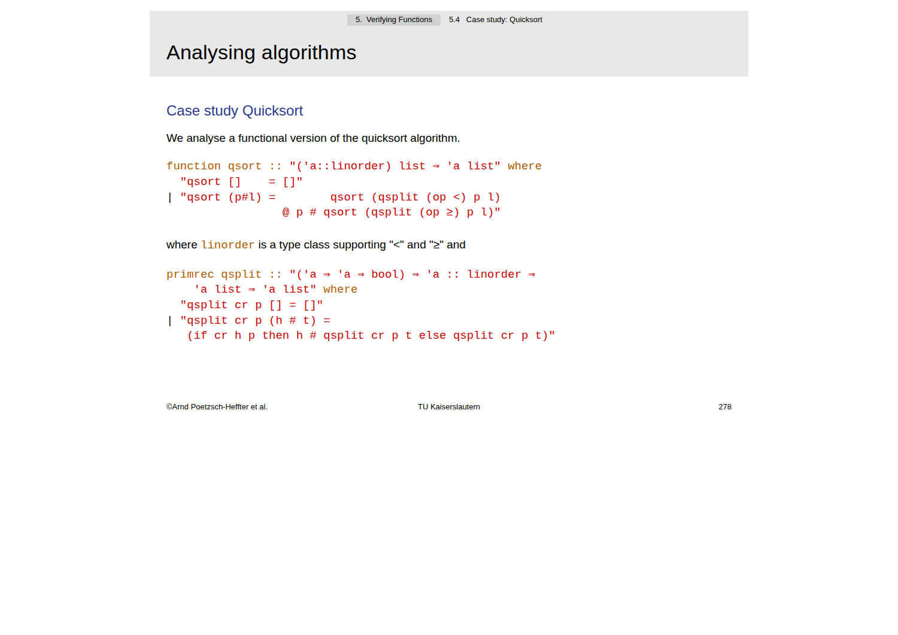5. Verifying Functions 5.4 Case study: Quicksort
Analysing algorithms
Case study Quicksort
We analyse a functional version of the quicksort algorithm.
function qsort :: "('a::linorder) list ⇒ 'a list" where
  "qsort []    = []"
| "qsort (p#l) =        qsort (qsplit (op <) p l)
                 @ p # qsort (qsplit (op ≥) p l)"
where linorder is a type class supporting "<" and "≥" and
primrec qsplit :: "('a ⇒ 'a ⇒ bool) ⇒ 'a :: linorder ⇒
    'a list ⇒ 'a list" where
  "qsplit cr p [] = []"
| "qsplit cr p (h # t) =
   (if cr h p then h # qsplit cr p t else qsplit cr p t)"
©Arnd Poetzsch-Heffter et al.
TU Kaiserslautern
278